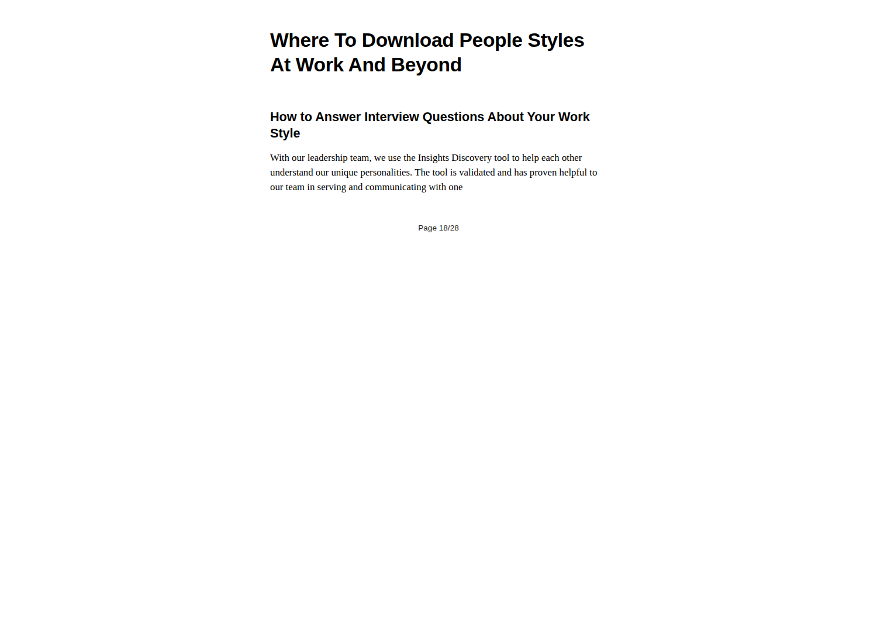Where To Download People Styles At Work And Beyond
How to Answer Interview Questions About Your Work Style
With our leadership team, we use the Insights Discovery tool to help each other understand our unique personalities. The tool is validated and has proven helpful to our team in serving and communicating with one
Page 18/28